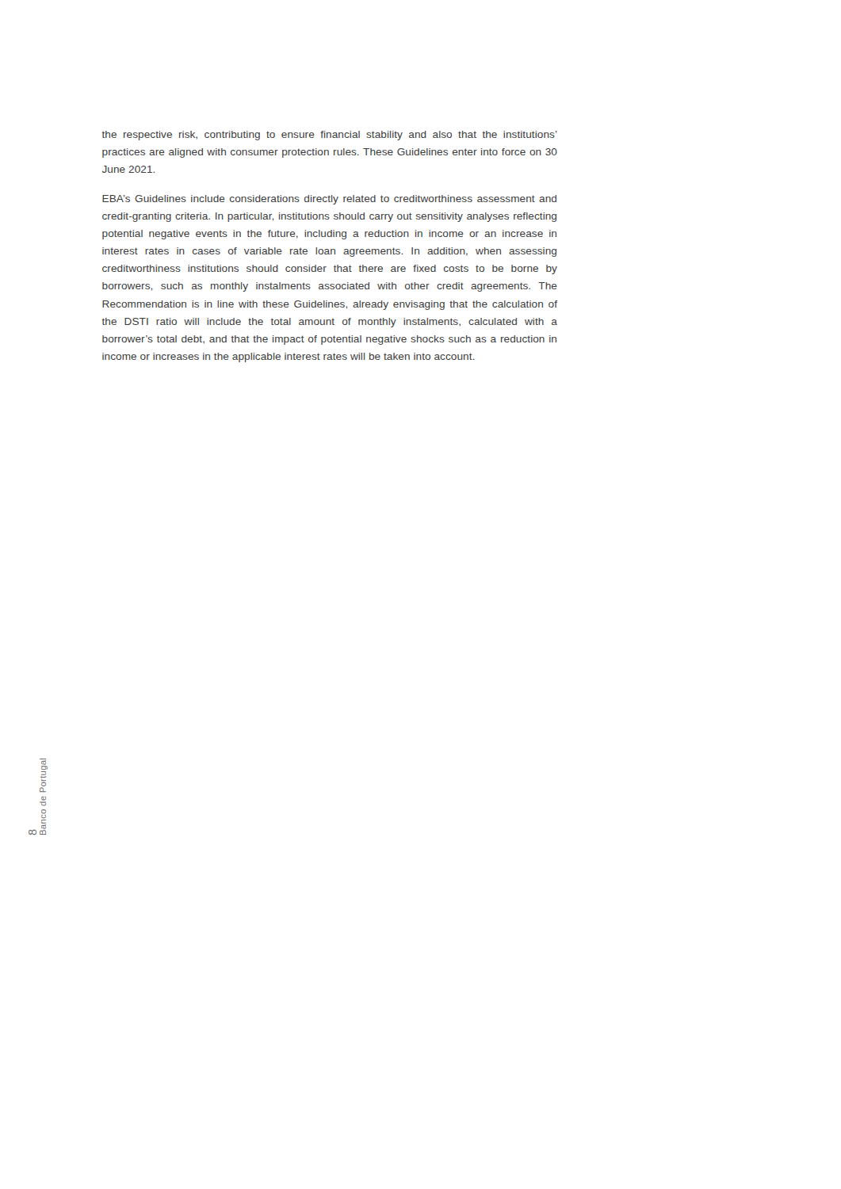the respective risk, contributing to ensure financial stability and also that the institutions’ practices are aligned with consumer protection rules. These Guidelines enter into force on 30 June 2021.
EBA’s Guidelines include considerations directly related to creditworthiness assessment and credit-granting criteria. In particular, institutions should carry out sensitivity analyses reflecting potential negative events in the future, including a reduction in income or an increase in interest rates in cases of variable rate loan agreements. In addition, when assessing creditworthiness institutions should consider that there are fixed costs to be borne by borrowers, such as monthly instalments associated with other credit agreements. The Recommendation is in line with these Guidelines, already envisaging that the calculation of the DSTI ratio will include the total amount of monthly instalments, calculated with a borrower’s total debt, and that the impact of potential negative shocks such as a reduction in income or increases in the applicable interest rates will be taken into account.
Banco de Portugal
8